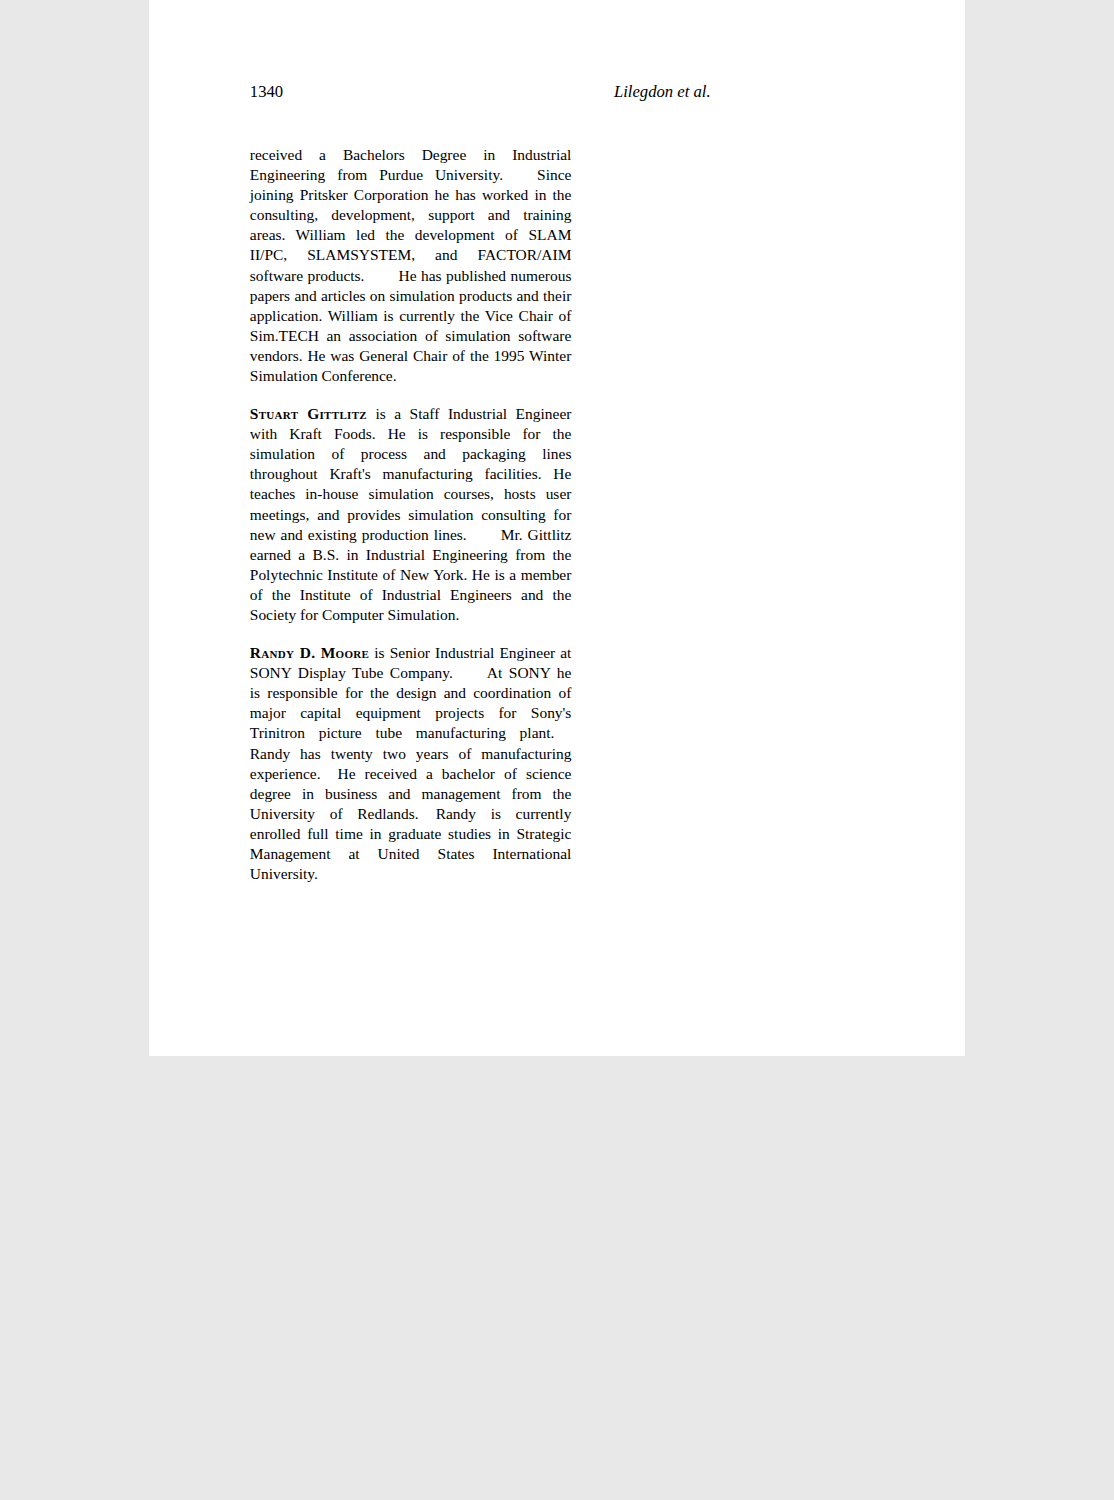1340 Lilegdon et al.
received a Bachelors Degree in Industrial Engineering from Purdue University. Since joining Pritsker Corporation he has worked in the consulting, development, support and training areas. William led the development of SLAM II/PC, SLAMSYSTEM, and FACTOR/AIM software products. He has published numerous papers and articles on simulation products and their application. William is currently the Vice Chair of Sim.TECH an association of simulation software vendors. He was General Chair of the 1995 Winter Simulation Conference.
Stuart Gittlitz is a Staff Industrial Engineer with Kraft Foods. He is responsible for the simulation of process and packaging lines throughout Kraft's manufacturing facilities. He teaches in-house simulation courses, hosts user meetings, and provides simulation consulting for new and existing production lines. Mr. Gittlitz earned a B.S. in Industrial Engineering from the Polytechnic Institute of New York. He is a member of the Institute of Industrial Engineers and the Society for Computer Simulation.
Randy D. Moore is Senior Industrial Engineer at SONY Display Tube Company. At SONY he is responsible for the design and coordination of major capital equipment projects for Sony's Trinitron picture tube manufacturing plant. Randy has twenty two years of manufacturing experience. He received a bachelor of science degree in business and management from the University of Redlands. Randy is currently enrolled full time in graduate studies in Strategic Management at United States International University.